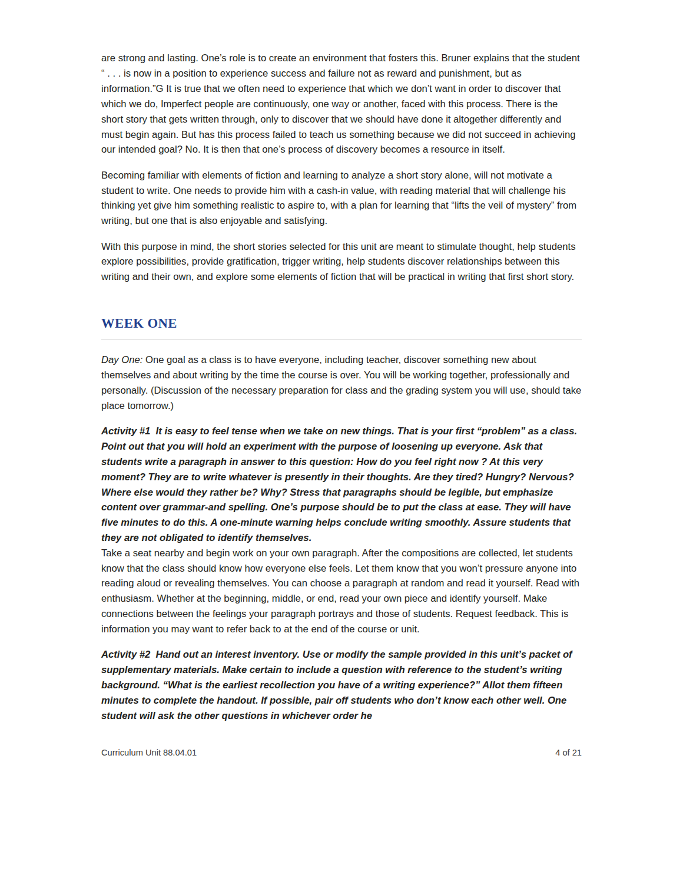are strong and lasting. One’s role is to create an environment that fosters this. Bruner explains that the student “ . . . is now in a position to experience success and failure not as reward and punishment, but as information.”G It is true that we often need to experience that which we don’t want in order to discover that which we do, Imperfect people are continuously, one way or another, faced with this process. There is the short story that gets written through, only to discover that we should have done it altogether differently and must begin again. But has this process failed to teach us something because we did not succeed in achieving our intended goal? No. It is then that one’s process of discovery becomes a resource in itself.
Becoming familiar with elements of fiction and learning to analyze a short story alone, will not motivate a student to write. One needs to provide him with a cash-in value, with reading material that will challenge his thinking yet give him something realistic to aspire to, with a plan for learning that “lifts the veil of mystery” from writing, but one that is also enjoyable and satisfying.
With this purpose in mind, the short stories selected for this unit are meant to stimulate thought, help students explore possibilities, provide gratification, trigger writing, help students discover relationships between this writing and their own, and explore some elements of fiction that will be practical in writing that first short story.
WEEK ONE
Day One: One goal as a class is to have everyone, including teacher, discover something new about themselves and about writing by the time the course is over. You will be working together, professionally and personally. (Discussion of the necessary preparation for class and the grading system you will use, should take place tomorrow.)
Activity #1 It is easy to feel tense when we take on new things. That is your first “problem” as a class. Point out that you will hold an experiment with the purpose of loosening up everyone. Ask that students write a paragraph in answer to this question: How do you feel right now ? At this very moment? They are to write whatever is presently in their thoughts. Are they tired? Hungry? Nervous? Where else would they rather be? Why? Stress that paragraphs should be legible, but emphasize content over grammar-and spelling. One’s purpose should be to put the class at ease. They will have five minutes to do this. A one-minute warning helps conclude writing smoothly. Assure students that they are not obligated to identify themselves.
Take a seat nearby and begin work on your own paragraph. After the compositions are collected, let students know that the class should know how everyone else feels. Let them know that you won’t pressure anyone into reading aloud or revealing themselves. You can choose a paragraph at random and read it yourself. Read with enthusiasm. Whether at the beginning, middle, or end, read your own piece and identify yourself. Make connections between the feelings your paragraph portrays and those of students. Request feedback. This is information you may want to refer back to at the end of the course or unit.
Activity #2 Hand out an interest inventory. Use or modify the sample provided in this unit’s packet of supplementary materials. Make certain to include a question with reference to the student’s writing background. “What is the earliest recollection you have of a writing experience?” Allot them fifteen minutes to complete the handout. If possible, pair off students who don’t know each other well. One student will ask the other questions in whichever order he
Curriculum Unit 88.04.01 4 of 21